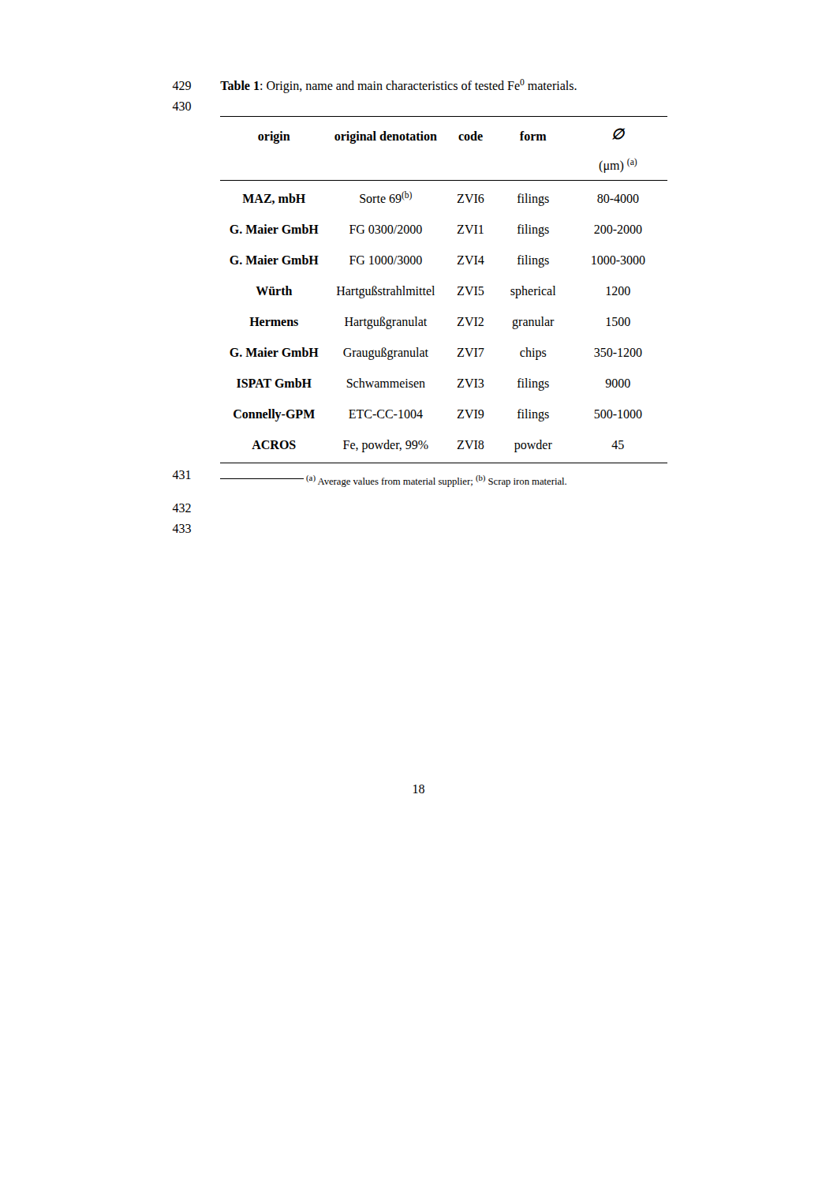429
Table 1: Origin, name and main characteristics of tested Fe0 materials.
430
| origin | original denotation | code | form | ∅ |
| --- | --- | --- | --- | --- |
| | | | | (μm) (a) |
| MAZ, mbH | Sorte 69 (b) | ZVI6 | filings | 80-4000 |
| G. Maier GmbH | FG 0300/2000 | ZVI1 | filings | 200-2000 |
| G. Maier GmbH | FG 1000/3000 | ZVI4 | filings | 1000-3000 |
| Würth | Hartgußstrahlmittel | ZVI5 | spherical | 1200 |
| Hermens | Hartgußgranulat | ZVI2 | granular | 1500 |
| G. Maier GmbH | Graugußgranulat | ZVI7 | chips | 350-1200 |
| ISPAT GmbH | Schwammeisen | ZVI3 | filings | 9000 |
| Connelly-GPM | ETC-CC-1004 | ZVI9 | filings | 500-1000 |
| ACROS | Fe, powder, 99% | ZVI8 | powder | 45 |
431
(a) Average values from material supplier; (b) Scrap iron material.
432
433
18